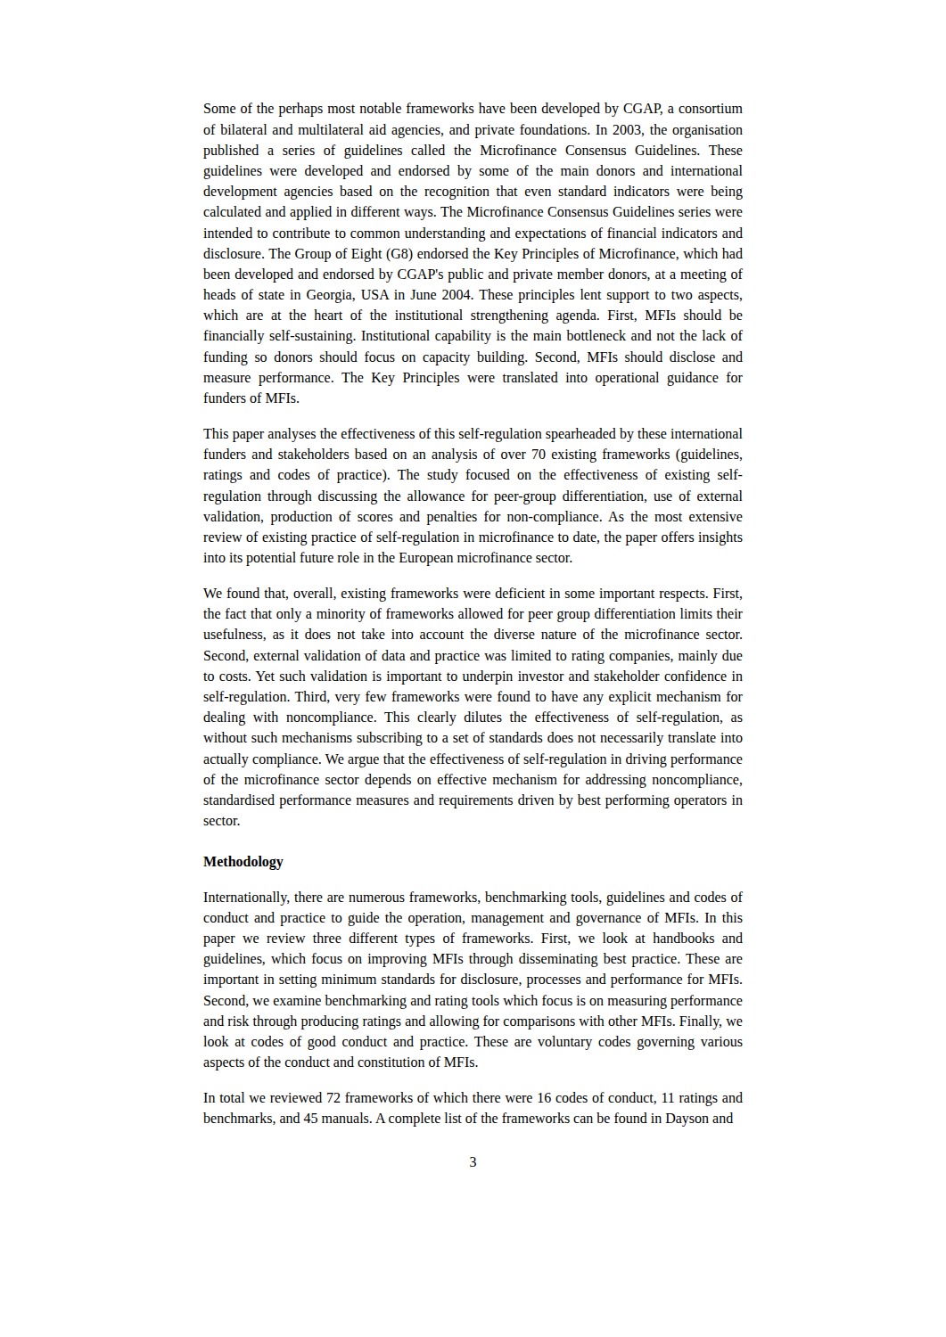Some of the perhaps most notable frameworks have been developed by CGAP, a consortium of bilateral and multilateral aid agencies, and private foundations. In 2003, the organisation published a series of guidelines called the Microfinance Consensus Guidelines. These guidelines were developed and endorsed by some of the main donors and international development agencies based on the recognition that even standard indicators were being calculated and applied in different ways. The Microfinance Consensus Guidelines series were intended to contribute to common understanding and expectations of financial indicators and disclosure. The Group of Eight (G8) endorsed the Key Principles of Microfinance, which had been developed and endorsed by CGAP's public and private member donors, at a meeting of heads of state in Georgia, USA in June 2004. These principles lent support to two aspects, which are at the heart of the institutional strengthening agenda. First, MFIs should be financially self-sustaining. Institutional capability is the main bottleneck and not the lack of funding so donors should focus on capacity building. Second, MFIs should disclose and measure performance. The Key Principles were translated into operational guidance for funders of MFIs.
This paper analyses the effectiveness of this self-regulation spearheaded by these international funders and stakeholders based on an analysis of over 70 existing frameworks (guidelines, ratings and codes of practice). The study focused on the effectiveness of existing self-regulation through discussing the allowance for peer-group differentiation, use of external validation, production of scores and penalties for non-compliance. As the most extensive review of existing practice of self-regulation in microfinance to date, the paper offers insights into its potential future role in the European microfinance sector.
We found that, overall, existing frameworks were deficient in some important respects. First, the fact that only a minority of frameworks allowed for peer group differentiation limits their usefulness, as it does not take into account the diverse nature of the microfinance sector. Second, external validation of data and practice was limited to rating companies, mainly due to costs. Yet such validation is important to underpin investor and stakeholder confidence in self-regulation. Third, very few frameworks were found to have any explicit mechanism for dealing with noncompliance. This clearly dilutes the effectiveness of self-regulation, as without such mechanisms subscribing to a set of standards does not necessarily translate into actually compliance. We argue that the effectiveness of self-regulation in driving performance of the microfinance sector depends on effective mechanism for addressing noncompliance, standardised performance measures and requirements driven by best performing operators in sector.
Methodology
Internationally, there are numerous frameworks, benchmarking tools, guidelines and codes of conduct and practice to guide the operation, management and governance of MFIs. In this paper we review three different types of frameworks. First, we look at handbooks and guidelines, which focus on improving MFIs through disseminating best practice. These are important in setting minimum standards for disclosure, processes and performance for MFIs. Second, we examine benchmarking and rating tools which focus is on measuring performance and risk through producing ratings and allowing for comparisons with other MFIs. Finally, we look at codes of good conduct and practice. These are voluntary codes governing various aspects of the conduct and constitution of MFIs.
In total we reviewed 72 frameworks of which there were 16 codes of conduct, 11 ratings and benchmarks, and 45 manuals. A complete list of the frameworks can be found in Dayson and
3